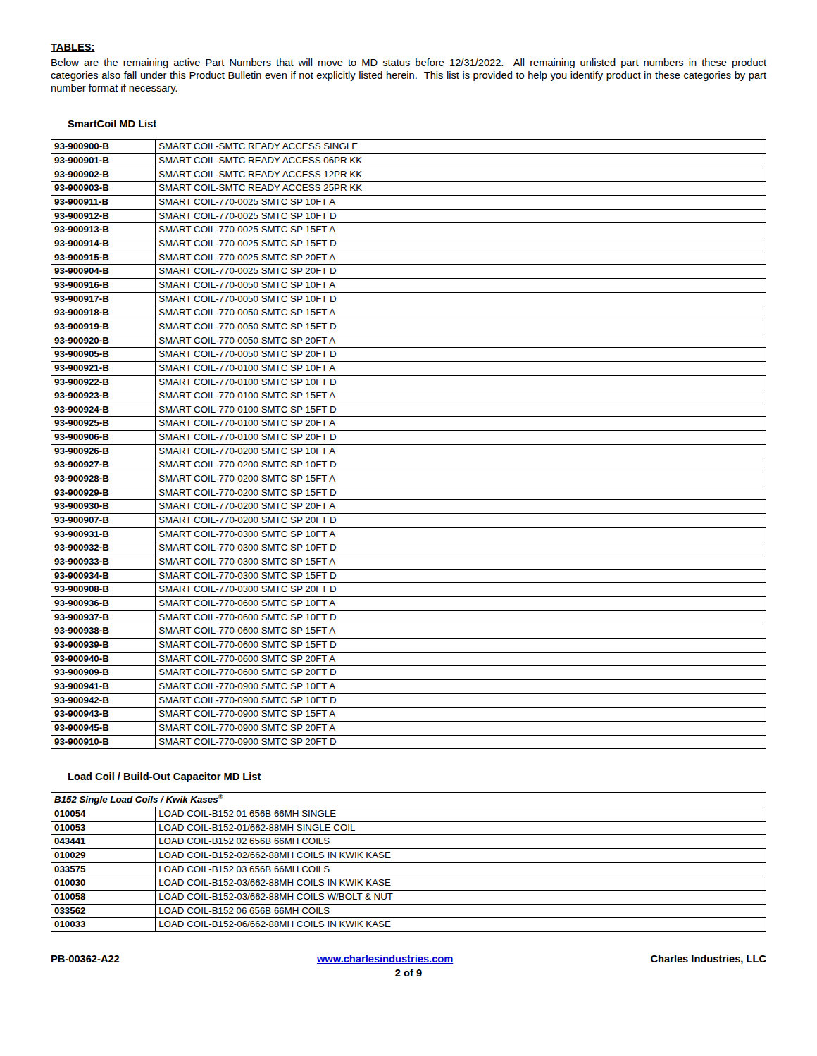TABLES:
Below are the remaining active Part Numbers that will move to MD status before 12/31/2022. All remaining unlisted part numbers in these product categories also fall under this Product Bulletin even if not explicitly listed herein. This list is provided to help you identify product in these categories by part number format if necessary.
SmartCoil MD List
| 93-900900-B | SMART COIL-SMTC READY ACCESS SINGLE |
| 93-900901-B | SMART COIL-SMTC READY ACCESS 06PR KK |
| 93-900902-B | SMART COIL-SMTC READY ACCESS 12PR KK |
| 93-900903-B | SMART COIL-SMTC READY ACCESS 25PR KK |
| 93-900911-B | SMART COIL-770-0025 SMTC SP 10FT A |
| 93-900912-B | SMART COIL-770-0025 SMTC SP 10FT D |
| 93-900913-B | SMART COIL-770-0025 SMTC SP 15FT A |
| 93-900914-B | SMART COIL-770-0025 SMTC SP 15FT D |
| 93-900915-B | SMART COIL-770-0025 SMTC SP 20FT A |
| 93-900904-B | SMART COIL-770-0025 SMTC SP 20FT D |
| 93-900916-B | SMART COIL-770-0050 SMTC SP 10FT A |
| 93-900917-B | SMART COIL-770-0050 SMTC SP 10FT D |
| 93-900918-B | SMART COIL-770-0050 SMTC SP 15FT A |
| 93-900919-B | SMART COIL-770-0050 SMTC SP 15FT D |
| 93-900920-B | SMART COIL-770-0050 SMTC SP 20FT A |
| 93-900905-B | SMART COIL-770-0050 SMTC SP 20FT D |
| 93-900921-B | SMART COIL-770-0100 SMTC SP 10FT A |
| 93-900922-B | SMART COIL-770-0100 SMTC SP 10FT D |
| 93-900923-B | SMART COIL-770-0100 SMTC SP 15FT A |
| 93-900924-B | SMART COIL-770-0100 SMTC SP 15FT D |
| 93-900925-B | SMART COIL-770-0100 SMTC SP 20FT A |
| 93-900906-B | SMART COIL-770-0100 SMTC SP 20FT D |
| 93-900926-B | SMART COIL-770-0200 SMTC SP 10FT A |
| 93-900927-B | SMART COIL-770-0200 SMTC SP 10FT D |
| 93-900928-B | SMART COIL-770-0200 SMTC SP 15FT A |
| 93-900929-B | SMART COIL-770-0200 SMTC SP 15FT D |
| 93-900930-B | SMART COIL-770-0200 SMTC SP 20FT A |
| 93-900907-B | SMART COIL-770-0200 SMTC SP 20FT D |
| 93-900931-B | SMART COIL-770-0300 SMTC SP 10FT A |
| 93-900932-B | SMART COIL-770-0300 SMTC SP 10FT D |
| 93-900933-B | SMART COIL-770-0300 SMTC SP 15FT A |
| 93-900934-B | SMART COIL-770-0300 SMTC SP 15FT D |
| 93-900908-B | SMART COIL-770-0300 SMTC SP 20FT D |
| 93-900936-B | SMART COIL-770-0600 SMTC SP 10FT A |
| 93-900937-B | SMART COIL-770-0600 SMTC SP 10FT D |
| 93-900938-B | SMART COIL-770-0600 SMTC SP 15FT A |
| 93-900939-B | SMART COIL-770-0600 SMTC SP 15FT D |
| 93-900940-B | SMART COIL-770-0600 SMTC SP 20FT A |
| 93-900909-B | SMART COIL-770-0600 SMTC SP 20FT D |
| 93-900941-B | SMART COIL-770-0900 SMTC SP 10FT A |
| 93-900942-B | SMART COIL-770-0900 SMTC SP 10FT D |
| 93-900943-B | SMART COIL-770-0900 SMTC SP 15FT A |
| 93-900945-B | SMART COIL-770-0900 SMTC SP 20FT A |
| 93-900910-B | SMART COIL-770-0900 SMTC SP 20FT D |
Load Coil / Build-Out Capacitor MD List
| B152 Single Load Coils / Kwik Kases ® |
| --- |
| 010054 | LOAD COIL-B152 01 656B 66MH SINGLE |
| 010053 | LOAD COIL-B152-01/662-88MH SINGLE COIL |
| 043441 | LOAD COIL-B152 02 656B 66MH COILS |
| 010029 | LOAD COIL-B152-02/662-88MH COILS IN KWIK KASE |
| 033575 | LOAD COIL-B152 03 656B 66MH COILS |
| 010030 | LOAD COIL-B152-03/662-88MH COILS IN KWIK KASE |
| 010058 | LOAD COIL-B152-03/662-88MH COILS W/BOLT & NUT |
| 033562 | LOAD COIL-B152 06 656B 66MH COILS |
| 010033 | LOAD COIL-B152-06/662-88MH COILS IN KWIK KASE |
PB-00362-A22 www.charlesindustries.com Charles Industries, LLC
2 of 9